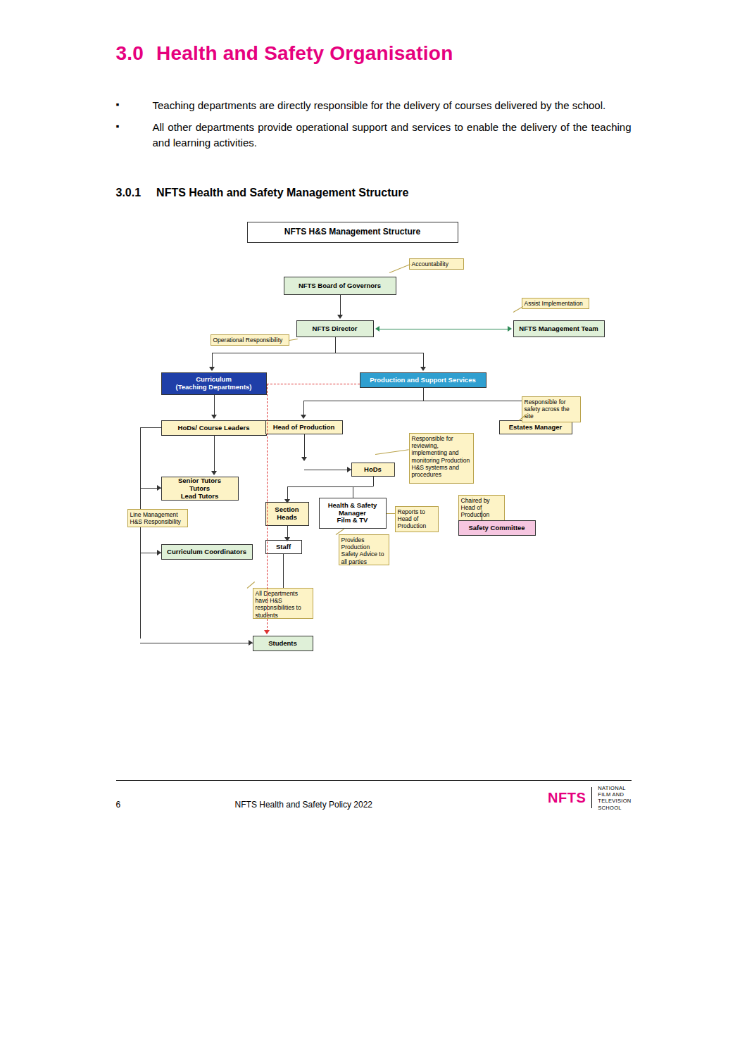3.0 Health and Safety Organisation
Teaching departments are directly responsible for the delivery of courses delivered by the school.
All other departments provide operational support and services to enable the delivery of the teaching and learning activities.
3.0.1 NFTS Health and Safety Management Structure
NFTS H&S Management Structure
Accountability
NFTS Board of Governors
Assist Implementation
NFTS Director
NFTS Management Team
Operational Responsibility
Curriculum (Teaching Departments)
Production and Support Services
HoDs/ Course Leaders
Head of Production
Estates Manager
Responsible for safety across the site
Responsible for reviewing, implementing and monitoring Production H&S systems and procedures
HoDs
Senior Tutors Tutors Lead Tutors
Line Management H&S Responsibility
Curriculum Coordinators
Section Heads
Health & Safety Manager Film & TV
Reports to Head of Production
Provides Production Safety Advice to all parties
Chaired by Head of Production
Safety Committee
Staff
All Departments have H&S responsibilities to students
Students
6
NFTS Health and Safety Policy 2022
NFTS National
Film and
Television
School